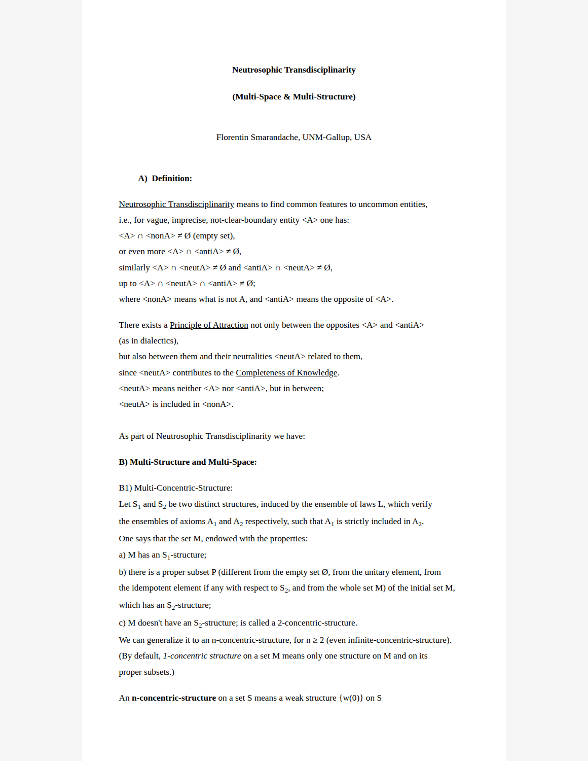Neutrosophic Transdisciplinarity
(Multi-Space & Multi-Structure)
Florentin Smarandache, UNM-Gallup, USA
A) Definition:
Neutrosophic Transdisciplinarity means to find common features to uncommon entities,
i.e., for vague, imprecise, not-clear-boundary entity <A> one has:
<A> ∩ <nonA> ≠ Ø (empty set),
or even more <A> ∩ <antiA> ≠ Ø,
similarly <A> ∩ <neutA> ≠ Ø and <antiA> ∩ <neutA> ≠ Ø,
up to <A> ∩ <neutA> ∩ <antiA> ≠ Ø;
where <nonA> means what is not A, and <antiA> means the opposite of <A>.
There exists a Principle of Attraction not only between the opposites <A> and <antiA>
(as in dialectics),
but also between them and their neutralities <neutA> related to them,
since <neutA> contributes to the Completeness of Knowledge.
<neutA> means neither <A> nor <antiA>, but in between;
<neutA> is included in <nonA>.
As part of Neutrosophic Transdisciplinarity we have:
B) Multi-Structure and Multi-Space:
B1) Multi-Concentric-Structure:
Let S1 and S2 be two distinct structures, induced by the ensemble of laws L, which verify
the ensembles of axioms A1 and A2 respectively, such that A1 is strictly included in A2.
One says that the set M, endowed with the properties:
a) M has an S1-structure;
b) there is a proper subset P (different from the empty set Ø, from the unitary element, from
the idempotent element if any with respect to S2, and from the whole set M) of the initial set M,
which has an S2-structure;
c) M doesn't have an S2-structure; is called a 2-concentric-structure.
We can generalize it to an n-concentric-structure, for n ≥ 2 (even infinite-concentric-structure).
(By default, 1-concentric structure on a set M means only one structure on M and on its
proper subsets.)
An n-concentric-structure on a set S means a weak structure {w(0)} on S